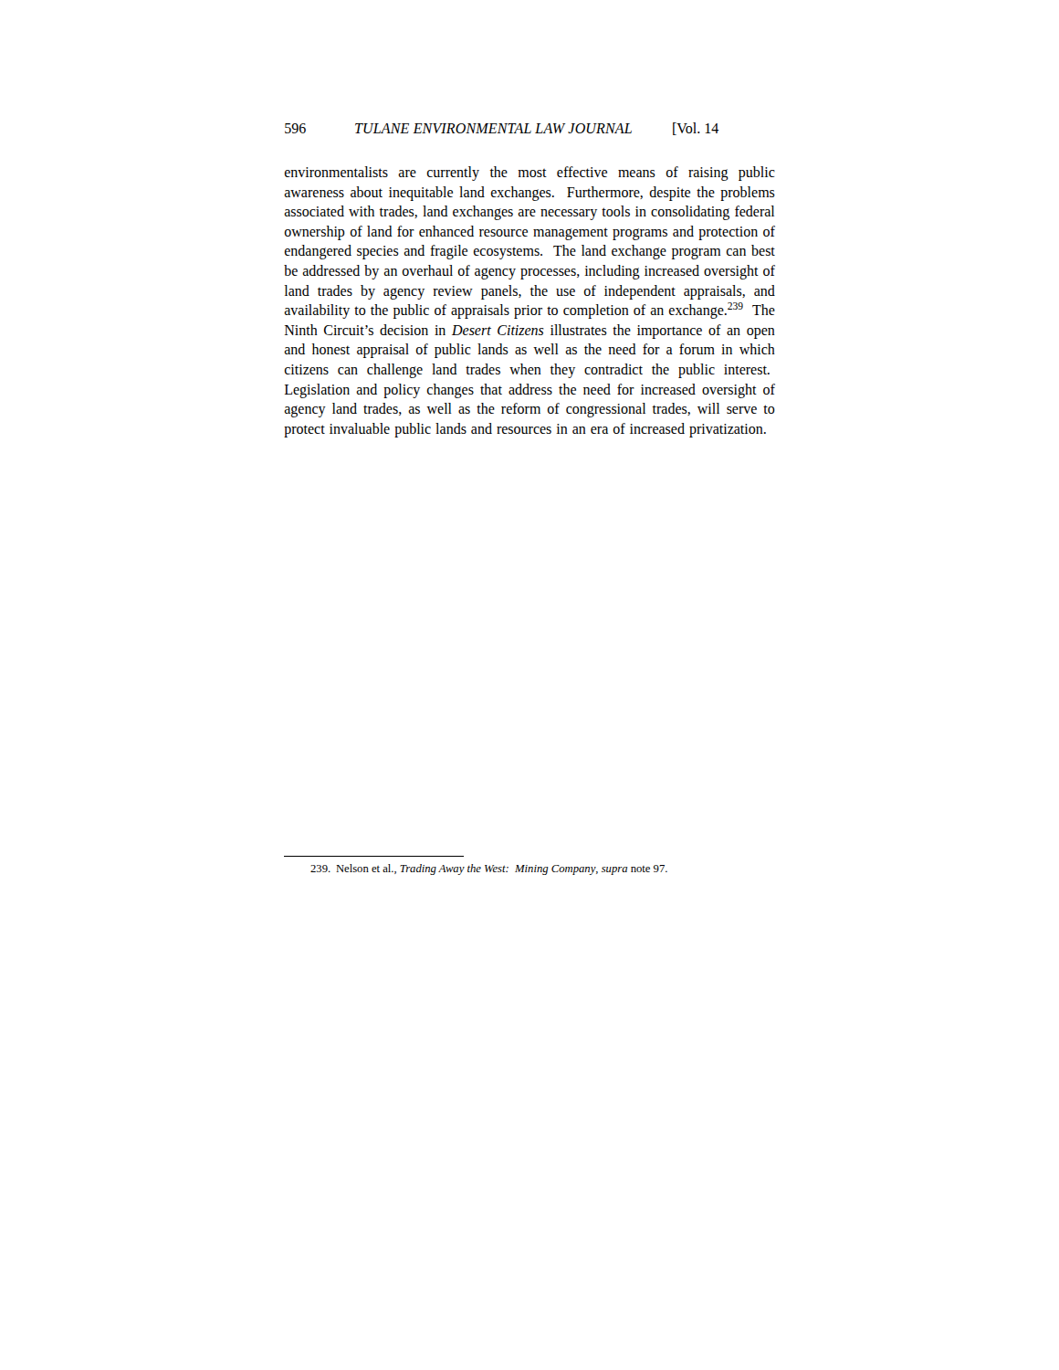596 TULANE ENVIRONMENTAL LAW JOURNAL [Vol. 14
environmentalists are currently the most effective means of raising public awareness about inequitable land exchanges. Furthermore, despite the problems associated with trades, land exchanges are necessary tools in consolidating federal ownership of land for enhanced resource management programs and protection of endangered species and fragile ecosystems. The land exchange program can best be addressed by an overhaul of agency processes, including increased oversight of land trades by agency review panels, the use of independent appraisals, and availability to the public of appraisals prior to completion of an exchange.239 The Ninth Circuit’s decision in Desert Citizens illustrates the importance of an open and honest appraisal of public lands as well as the need for a forum in which citizens can challenge land trades when they contradict the public interest. Legislation and policy changes that address the need for increased oversight of agency land trades, as well as the reform of congressional trades, will serve to protect invaluable public lands and resources in an era of increased privatization.
239. Nelson et al., Trading Away the West: Mining Company, supra note 97.